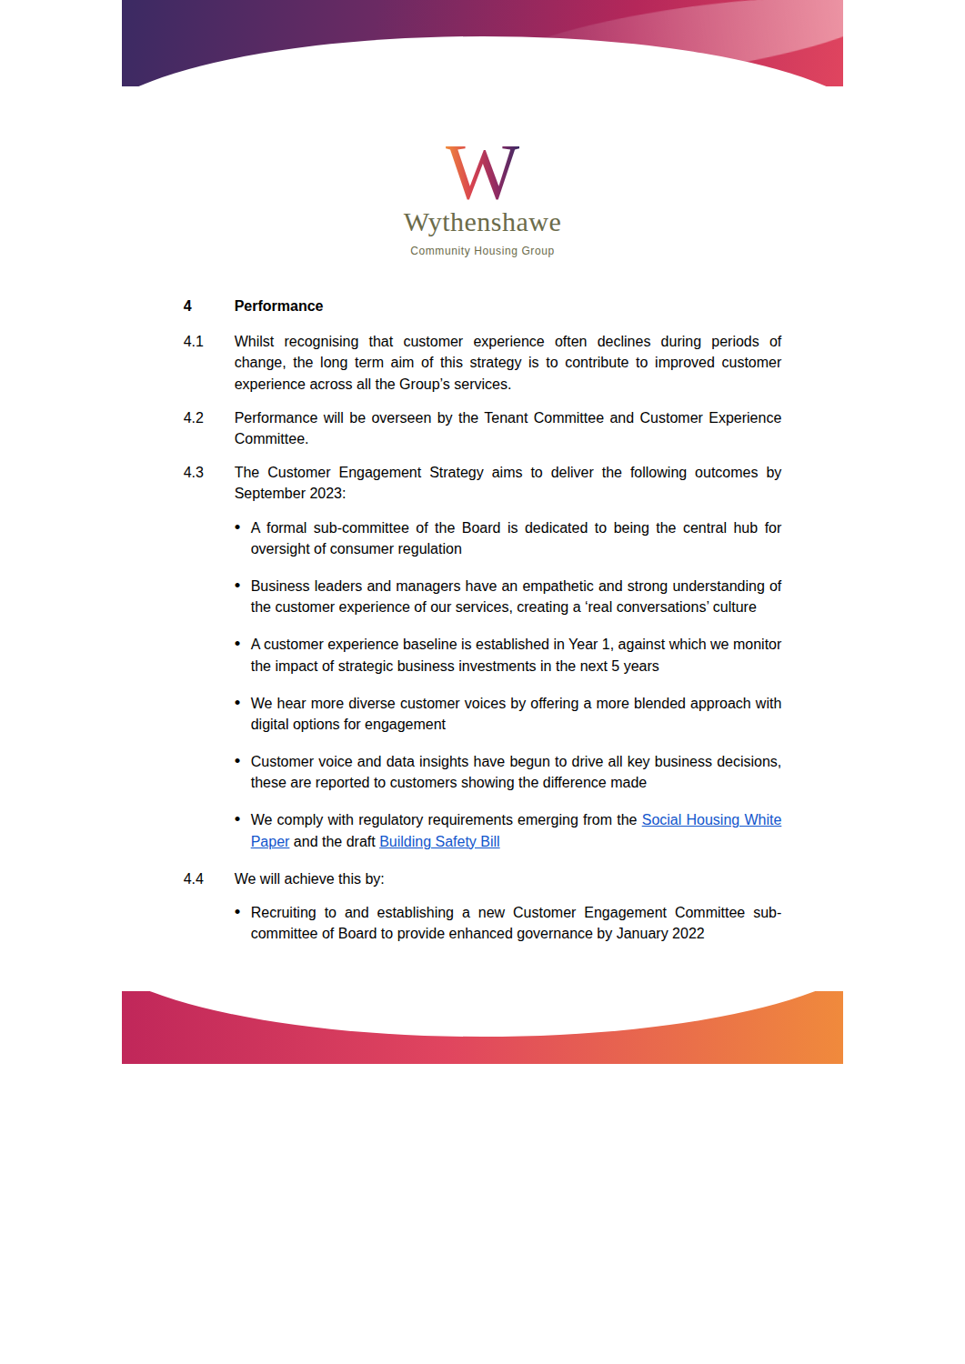W
Wythenshawe
Community Housing Group
4
Performance
4.1
Whilst recognising that customer experience often declines during periods of change, the long term aim of this strategy is to contribute to improved customer experience across all the Group’s services.
4.2
Performance will be overseen by the Tenant Committee and Customer Experience Committee.
4.3
The Customer Engagement Strategy aims to deliver the following outcomes by September 2023:
A formal sub-committee of the Board is dedicated to being the central hub for oversight of consumer regulation
Business leaders and managers have an empathetic and strong understanding of the customer experience of our services, creating a ‘real conversations’ culture
A customer experience baseline is established in Year 1, against which we monitor the impact of strategic business investments in the next 5 years
We hear more diverse customer voices by offering a more blended approach with digital options for engagement
Customer voice and data insights have begun to drive all key business decisions, these are reported to customers showing the difference made
We comply with regulatory requirements emerging from the Social Housing White Paper and the draft Building Safety Bill
4.4
We will achieve this by:
Recruiting to and establishing a new Customer Engagement Committee sub-committee of Board to provide enhanced governance by January 2022